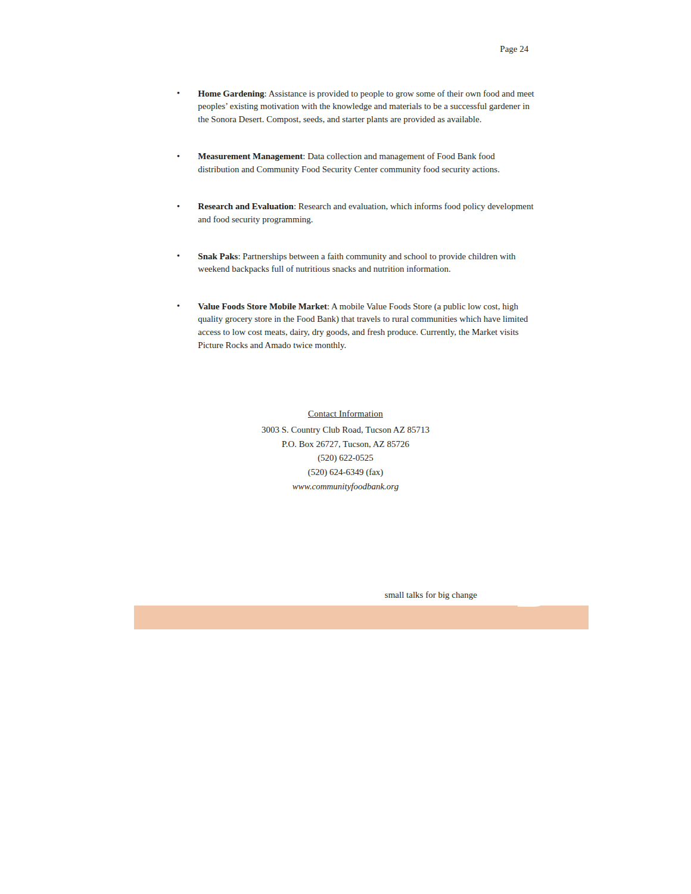Page 24
Home Gardening: Assistance is provided to people to grow some of their own food and meet peoples’ existing motivation with the knowledge and materials to be a successful gardener in the Sonora Desert. Compost, seeds, and starter plants are provided as available.
Measurement Management: Data collection and management of Food Bank food distribution and Community Food Security Center community food security actions.
Research and Evaluation: Research and evaluation, which informs food policy development and food security programming.
Snak Paks: Partnerships between a faith community and school to provide children with weekend backpacks full of nutritious snacks and nutrition information.
Value Foods Store Mobile Market: A mobile Value Foods Store (a public low cost, high quality grocery store in the Food Bank) that travels to rural communities which have limited access to low cost meats, dairy, dry goods, and fresh produce. Currently, the Market visits Picture Rocks and Amado twice monthly.
Contact Information
3003 S. Country Club Road, Tucson AZ 85713
P.O. Box 26727, Tucson, AZ 85726
(520) 622-0525
(520) 624-6349 (fax)
www.communityfoodbank.org
small talks for big change